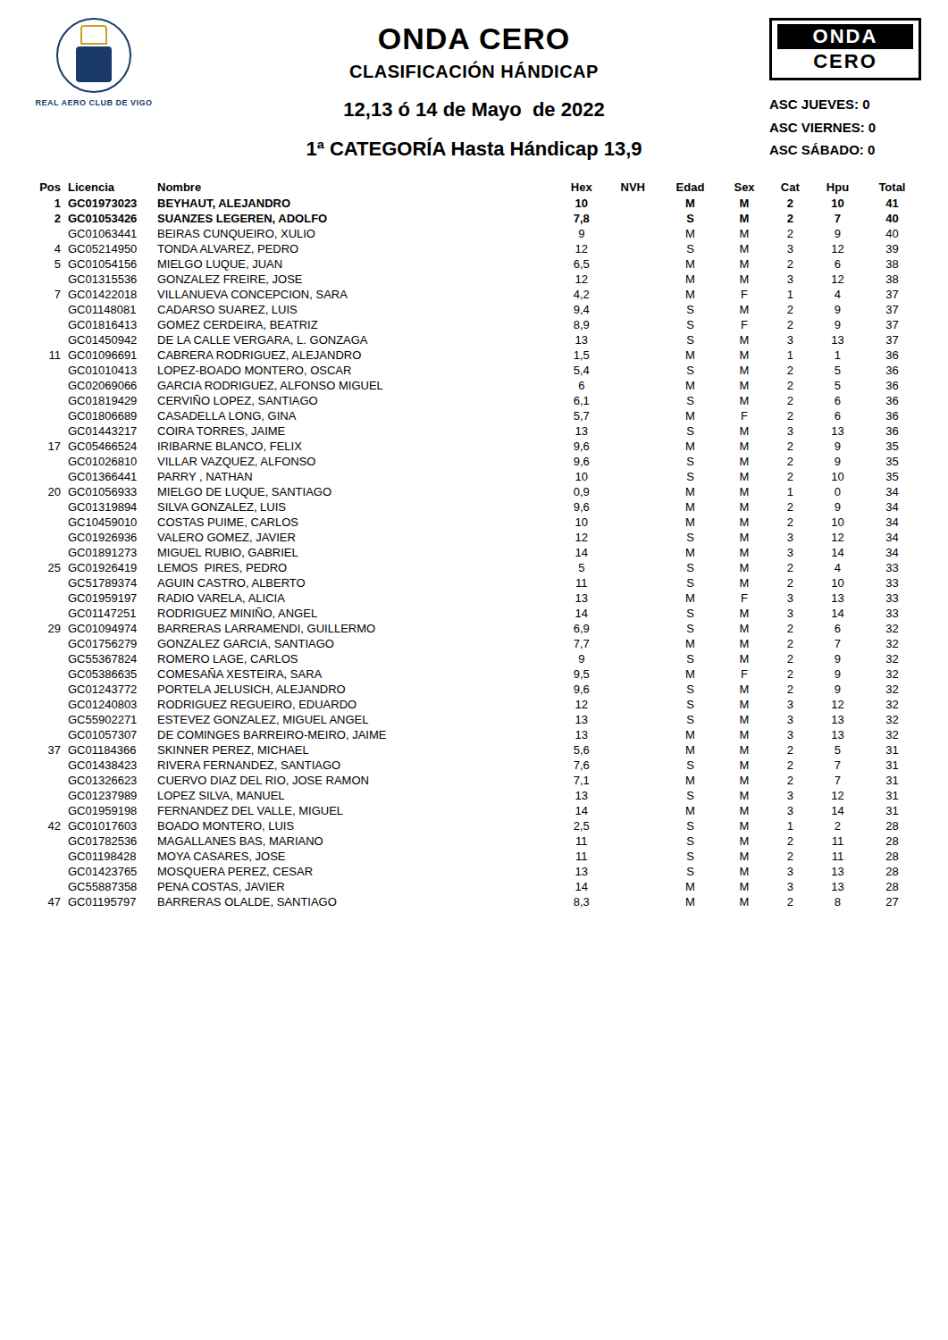REAL AERO CLUB DE VIGO
ONDA CERO
ASC JUEVES: 0
ASC VIERNES: 0
ASC SÁBADO: 0
ONDA CERO
CLASIFICACIÓN HÁNDICAP
12,13 ó 14 de Mayo de 2022
1ª CATEGORÍA Hasta Hándicap 13,9
| Pos | Licencia | Nombre | Hex | NVH | Edad | Sex | Cat | Hpu | Total |
| --- | --- | --- | --- | --- | --- | --- | --- | --- | --- |
| 1 | GC01973023 | BEYHAUT, ALEJANDRO | 10 | | M | M | 2 | 10 | 41 |
| 2 | GC01053426 | SUANZES LEGEREN, ADOLFO | 7,8 | | S | M | 2 | 7 | 40 |
| | GC01063441 | BEIRAS CUNQUEIRO, XULIO | 9 | | M | M | 2 | 9 | 40 |
| 4 | GC05214950 | TONDA ALVAREZ, PEDRO | 12 | | S | M | 3 | 12 | 39 |
| 5 | GC01054156 | MIELGO LUQUE, JUAN | 6,5 | | M | M | 2 | 6 | 38 |
| | GC01315536 | GONZALEZ FREIRE, JOSE | 12 | | M | M | 3 | 12 | 38 |
| 7 | GC01422018 | VILLANUEVA CONCEPCION, SARA | 4,2 | | M | F | 1 | 4 | 37 |
| | GC01148081 | CADARSO SUAREZ, LUIS | 9,4 | | S | M | 2 | 9 | 37 |
| | GC01816413 | GOMEZ CERDEIRA, BEATRIZ | 8,9 | | S | F | 2 | 9 | 37 |
| | GC01450942 | DE LA CALLE VERGARA, L. GONZAGA | 13 | | S | M | 3 | 13 | 37 |
| 11 | GC01096691 | CABRERA RODRIGUEZ, ALEJANDRO | 1,5 | | M | M | 1 | 1 | 36 |
| | GC01010413 | LOPEZ-BOADO MONTERO, OSCAR | 5,4 | | S | M | 2 | 5 | 36 |
| | GC02069066 | GARCIA RODRIGUEZ, ALFONSO MIGUEL | 6 | | M | M | 2 | 5 | 36 |
| | GC01819429 | CERVIÑO LOPEZ, SANTIAGO | 6,1 | | S | M | 2 | 6 | 36 |
| | GC01806689 | CASADELLA LONG, GINA | 5,7 | | M | F | 2 | 6 | 36 |
| | GC01443217 | COIRA TORRES, JAIME | 13 | | S | M | 3 | 13 | 36 |
| 17 | GC05466524 | IRIBARNE BLANCO, FELIX | 9,6 | | M | M | 2 | 9 | 35 |
| | GC01026810 | VILLAR VAZQUEZ, ALFONSO | 9,6 | | S | M | 2 | 9 | 35 |
| | GC01366441 | PARRY , NATHAN | 10 | | S | M | 2 | 10 | 35 |
| 20 | GC01056933 | MIELGO DE LUQUE, SANTIAGO | 0,9 | | M | M | 1 | 0 | 34 |
| | GC01319894 | SILVA GONZALEZ, LUIS | 9,6 | | M | M | 2 | 9 | 34 |
| | GC10459010 | COSTAS PUIME, CARLOS | 10 | | M | M | 2 | 10 | 34 |
| | GC01926936 | VALERO GOMEZ, JAVIER | 12 | | S | M | 3 | 12 | 34 |
| | GC01891273 | MIGUEL RUBIO, GABRIEL | 14 | | M | M | 3 | 14 | 34 |
| 25 | GC01926419 | LEMOS PIRES, PEDRO | 5 | | S | M | 2 | 4 | 33 |
| | GC51789374 | AGUIN CASTRO, ALBERTO | 11 | | S | M | 2 | 10 | 33 |
| | GC01959197 | RADIO VARELA, ALICIA | 13 | | M | F | 3 | 13 | 33 |
| | GC01147251 | RODRIGUEZ MINIÑO, ANGEL | 14 | | S | M | 3 | 14 | 33 |
| 29 | GC01094974 | BARRERAS LARRAMENDI, GUILLERMO | 6,9 | | S | M | 2 | 6 | 32 |
| | GC01756279 | GONZALEZ GARCIA, SANTIAGO | 7,7 | | M | M | 2 | 7 | 32 |
| | GC55367824 | ROMERO LAGE, CARLOS | 9 | | S | M | 2 | 9 | 32 |
| | GC05386635 | COMESAÑA XESTEIRA, SARA | 9,5 | | M | F | 2 | 9 | 32 |
| | GC01243772 | PORTELA JELUSICH, ALEJANDRO | 9,6 | | S | M | 2 | 9 | 32 |
| | GC01240803 | RODRIGUEZ REGUEIRO, EDUARDO | 12 | | S | M | 3 | 12 | 32 |
| | GC55902271 | ESTEVEZ GONZALEZ, MIGUEL ANGEL | 13 | | S | M | 3 | 13 | 32 |
| | GC01057307 | DE COMINGES BARREIRO-MEIRO, JAIME | 13 | | M | M | 3 | 13 | 32 |
| 37 | GC01184366 | SKINNER PEREZ, MICHAEL | 5,6 | | M | M | 2 | 5 | 31 |
| | GC01438423 | RIVERA FERNANDEZ, SANTIAGO | 7,6 | | S | M | 2 | 7 | 31 |
| | GC01326623 | CUERVO DIAZ DEL RIO, JOSE RAMON | 7,1 | | M | M | 2 | 7 | 31 |
| | GC01237989 | LOPEZ SILVA, MANUEL | 13 | | S | M | 3 | 12 | 31 |
| | GC01959198 | FERNANDEZ DEL VALLE, MIGUEL | 14 | | M | M | 3 | 14 | 31 |
| 42 | GC01017603 | BOADO MONTERO, LUIS | 2,5 | | S | M | 1 | 2 | 28 |
| | GC01782536 | MAGALLANES BAS, MARIANO | 11 | | S | M | 2 | 11 | 28 |
| | GC01198428 | MOYA CASARES, JOSE | 11 | | S | M | 2 | 11 | 28 |
| | GC01423765 | MOSQUERA PEREZ, CESAR | 13 | | S | M | 3 | 13 | 28 |
| | GC55887358 | PENA COSTAS, JAVIER | 14 | | M | M | 3 | 13 | 28 |
| 47 | GC01195797 | BARRERAS OLALDE, SANTIAGO | 8,3 | | M | M | 2 | 8 | 27 |